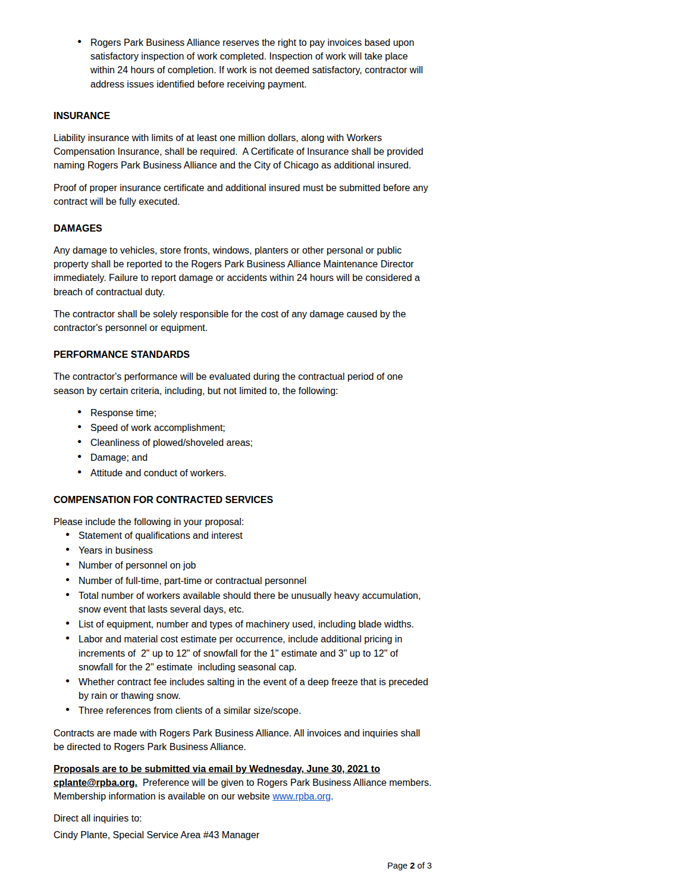Rogers Park Business Alliance reserves the right to pay invoices based upon satisfactory inspection of work completed. Inspection of work will take place within 24 hours of completion. If work is not deemed satisfactory, contractor will address issues identified before receiving payment.
INSURANCE
Liability insurance with limits of at least one million dollars, along with Workers Compensation Insurance, shall be required. A Certificate of Insurance shall be provided naming Rogers Park Business Alliance and the City of Chicago as additional insured.
Proof of proper insurance certificate and additional insured must be submitted before any contract will be fully executed.
DAMAGES
Any damage to vehicles, store fronts, windows, planters or other personal or public property shall be reported to the Rogers Park Business Alliance Maintenance Director immediately. Failure to report damage or accidents within 24 hours will be considered a breach of contractual duty.
The contractor shall be solely responsible for the cost of any damage caused by the contractor's personnel or equipment.
PERFORMANCE STANDARDS
The contractor's performance will be evaluated during the contractual period of one season by certain criteria, including, but not limited to, the following:
Response time;
Speed of work accomplishment;
Cleanliness of plowed/shoveled areas;
Damage; and
Attitude and conduct of workers.
COMPENSATION FOR CONTRACTED SERVICES
Please include the following in your proposal:
Statement of qualifications and interest
Years in business
Number of personnel on job
Number of full-time, part-time or contractual personnel
Total number of workers available should there be unusually heavy accumulation, snow event that lasts several days, etc.
List of equipment, number and types of machinery used, including blade widths.
Labor and material cost estimate per occurrence, include additional pricing in increments of 2" up to 12" of snowfall for the 1" estimate and 3" up to 12" of snowfall for the 2" estimate including seasonal cap.
Whether contract fee includes salting in the event of a deep freeze that is preceded by rain or thawing snow.
Three references from clients of a similar size/scope.
Contracts are made with Rogers Park Business Alliance. All invoices and inquiries shall be directed to Rogers Park Business Alliance.
Proposals are to be submitted via email by Wednesday, June 30, 2021 to cplante@rpba.org. Preference will be given to Rogers Park Business Alliance members. Membership information is available on our website www.rpba.org.
Direct all inquiries to:
Cindy Plante, Special Service Area #43 Manager
Page 2 of 3